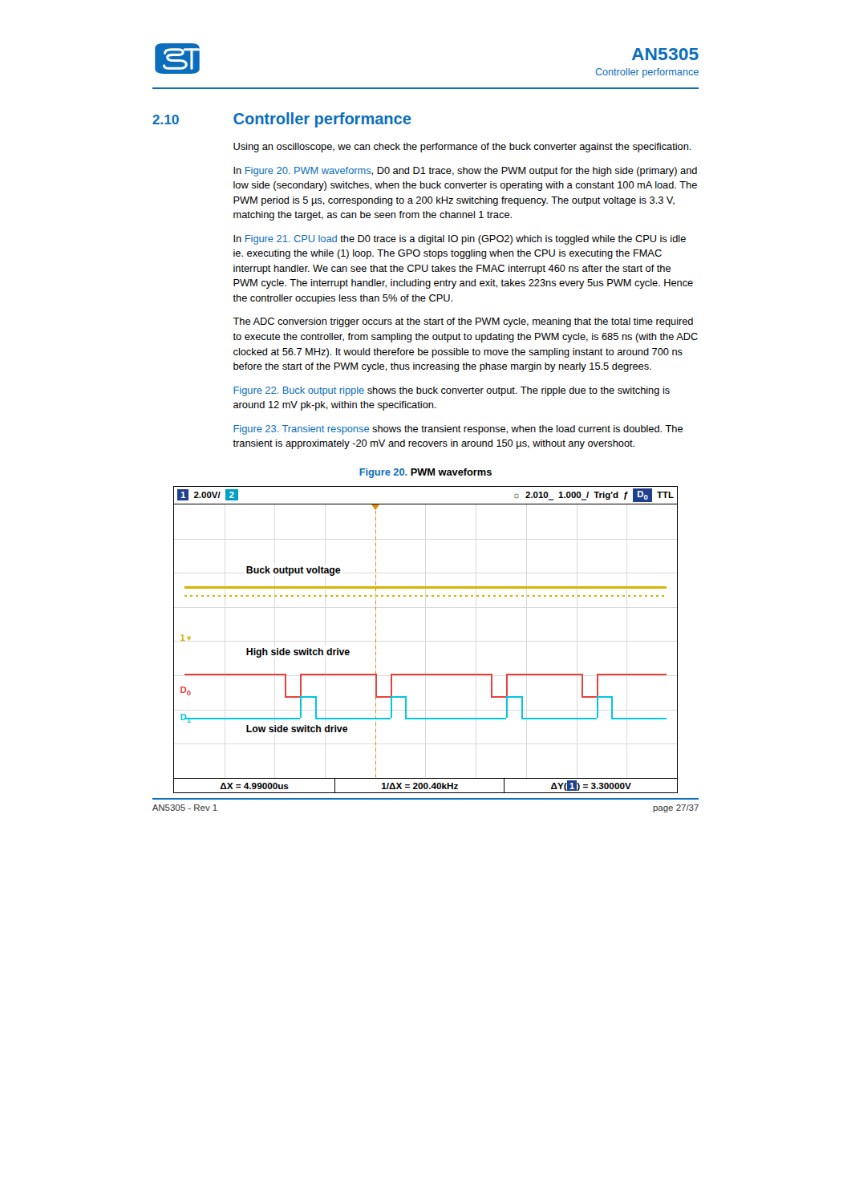AN5305
Controller performance
2.10
Controller performance
Using an oscilloscope, we can check the performance of the buck converter against the specification.
In Figure 20. PWM waveforms, D0 and D1 trace, show the PWM output for the high side (primary) and low side (secondary) switches, when the buck converter is operating with a constant 100 mA load. The PWM period is 5 µs, corresponding to a 200 kHz switching frequency. The output voltage is 3.3 V, matching the target, as can be seen from the channel 1 trace.
In Figure 21. CPU load the D0 trace is a digital IO pin (GPO2) which is toggled while the CPU is idle ie. executing the while (1) loop. The GPO stops toggling when the CPU is executing the FMAC interrupt handler. We can see that the CPU takes the FMAC interrupt 460 ns after the start of the PWM cycle. The interrupt handler, including entry and exit, takes 223ns every 5us PWM cycle. Hence the controller occupies less than 5% of the CPU.
The ADC conversion trigger occurs at the start of the PWM cycle, meaning that the total time required to execute the controller, from sampling the output to updating the PWM cycle, is 685 ns (with the ADC clocked at 56.7 MHz). It would therefore be possible to move the sampling instant to around 700 ns before the start of the PWM cycle, thus increasing the phase margin by nearly 15.5 degrees.
Figure 22. Buck output ripple shows the buck converter output. The ripple due to the switching is around 12 mV pk-pk, within the specification.
Figure 23. Transient response shows the transient response, when the load current is doubled. The transient is approximately -20 mV and recovers in around 150 µs, without any overshoot.
Figure 20. PWM waveforms
1 2.00V/ 2 ☼ 2.010‗ 1.000‗/ Trig'd ƒ D0 TTL
Buck output voltage
High side switch drive
1▼
D0
D1
Low side switch drive
ΔX = 4.99000us
1/ΔX = 200.40kHz
ΔY(1) = 3.30000V
AN5305 - Rev 1
page 27/37